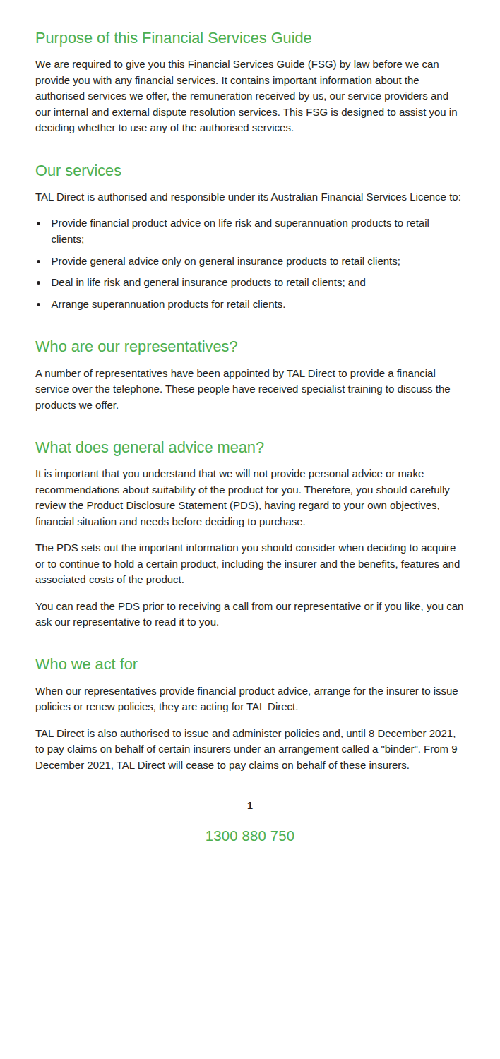Purpose of this Financial Services Guide
We are required to give you this Financial Services Guide (FSG) by law before we can provide you with any financial services. It contains important information about the authorised services we offer, the remuneration received by us, our service providers and our internal and external dispute resolution services. This FSG is designed to assist you in deciding whether to use any of the authorised services.
Our services
TAL Direct is authorised and responsible under its Australian Financial Services Licence to:
Provide financial product advice on life risk and superannuation products to retail clients;
Provide general advice only on general insurance products to retail clients;
Deal in life risk and general insurance products to retail clients; and
Arrange superannuation products for retail clients.
Who are our representatives?
A number of representatives have been appointed by TAL Direct to provide a financial service over the telephone. These people have received specialist training to discuss the products we offer.
What does general advice mean?
It is important that you understand that we will not provide personal advice or make recommendations about suitability of the product for you. Therefore, you should carefully review the Product Disclosure Statement (PDS), having regard to your own objectives, financial situation and needs before deciding to purchase.
The PDS sets out the important information you should consider when deciding to acquire or to continue to hold a certain product, including the insurer and the benefits, features and associated costs of the product.
You can read the PDS prior to receiving a call from our representative or if you like, you can ask our representative to read it to you.
Who we act for
When our representatives provide financial product advice, arrange for the insurer to issue policies or renew policies, they are acting for TAL Direct.
TAL Direct is also authorised to issue and administer policies and, until 8 December 2021, to pay claims on behalf of certain insurers under an arrangement called a "binder". From 9 December 2021, TAL Direct will cease to pay claims on behalf of these insurers.
1
1300 880 750